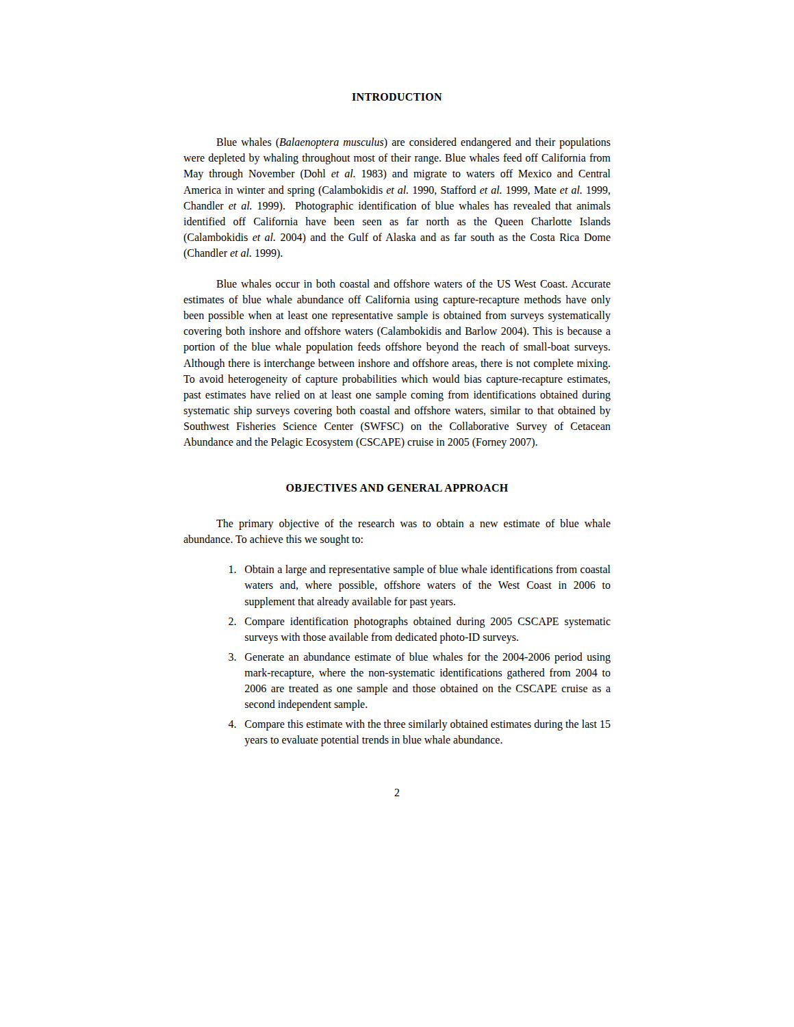INTRODUCTION
Blue whales (Balaenoptera musculus) are considered endangered and their populations were depleted by whaling throughout most of their range. Blue whales feed off California from May through November (Dohl et al. 1983) and migrate to waters off Mexico and Central America in winter and spring (Calambokidis et al. 1990, Stafford et al. 1999, Mate et al. 1999, Chandler et al. 1999). Photographic identification of blue whales has revealed that animals identified off California have been seen as far north as the Queen Charlotte Islands (Calambokidis et al. 2004) and the Gulf of Alaska and as far south as the Costa Rica Dome (Chandler et al. 1999).
Blue whales occur in both coastal and offshore waters of the US West Coast. Accurate estimates of blue whale abundance off California using capture-recapture methods have only been possible when at least one representative sample is obtained from surveys systematically covering both inshore and offshore waters (Calambokidis and Barlow 2004). This is because a portion of the blue whale population feeds offshore beyond the reach of small-boat surveys. Although there is interchange between inshore and offshore areas, there is not complete mixing. To avoid heterogeneity of capture probabilities which would bias capture-recapture estimates, past estimates have relied on at least one sample coming from identifications obtained during systematic ship surveys covering both coastal and offshore waters, similar to that obtained by Southwest Fisheries Science Center (SWFSC) on the Collaborative Survey of Cetacean Abundance and the Pelagic Ecosystem (CSCAPE) cruise in 2005 (Forney 2007).
OBJECTIVES AND GENERAL APPROACH
The primary objective of the research was to obtain a new estimate of blue whale abundance. To achieve this we sought to:
Obtain a large and representative sample of blue whale identifications from coastal waters and, where possible, offshore waters of the West Coast in 2006 to supplement that already available for past years.
Compare identification photographs obtained during 2005 CSCAPE systematic surveys with those available from dedicated photo-ID surveys.
Generate an abundance estimate of blue whales for the 2004-2006 period using mark-recapture, where the non-systematic identifications gathered from 2004 to 2006 are treated as one sample and those obtained on the CSCAPE cruise as a second independent sample.
Compare this estimate with the three similarly obtained estimates during the last 15 years to evaluate potential trends in blue whale abundance.
2